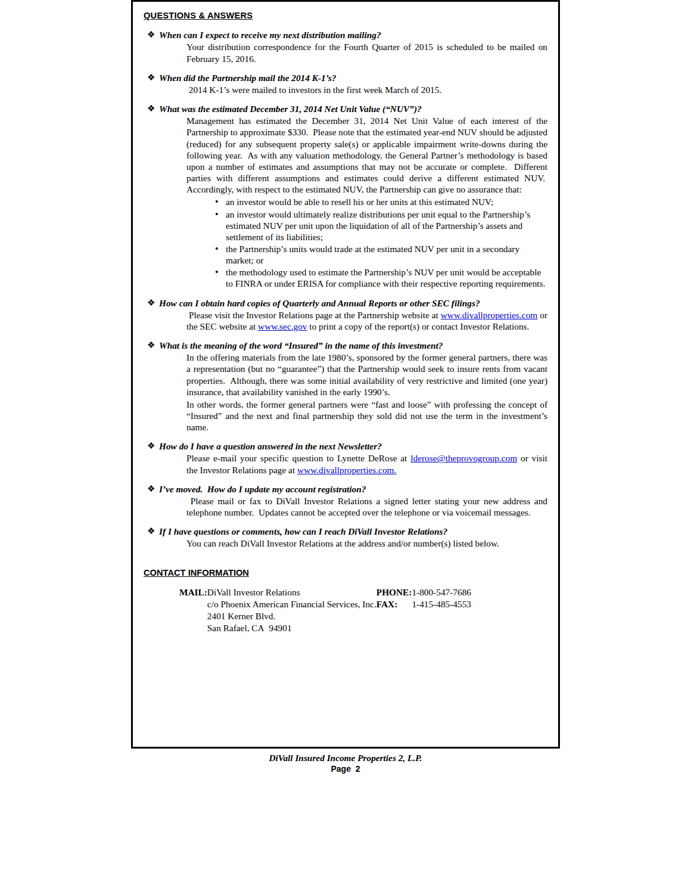QUESTIONS & ANSWERS
❖
When can I expect to receive my next distribution mailing?
Your distribution correspondence for the Fourth Quarter of 2015 is scheduled to be mailed on February 15, 2016.
❖
When did the Partnership mail the 2014 K-1’s?
2014 K-1’s were mailed to investors in the first week March of 2015.
❖
What was the estimated December 31, 2014 Net Unit Value (“NUV”)?
Management has estimated the December 31, 2014 Net Unit Value of each interest of the Partnership to approximate $330. Please note that the estimated year-end NUV should be adjusted (reduced) for any subsequent property sale(s) or applicable impairment write-downs during the following year. As with any valuation methodology, the General Partner’s methodology is based upon a number of estimates and assumptions that may not be accurate or complete. Different parties with different assumptions and estimates could derive a different estimated NUV. Accordingly, with respect to the estimated NUV, the Partnership can give no assurance that:
an investor would be able to resell his or her units at this estimated NUV;
an investor would ultimately realize distributions per unit equal to the Partnership’s estimated NUV per unit upon the liquidation of all of the Partnership’s assets and settlement of its liabilities;
the Partnership’s units would trade at the estimated NUV per unit in a secondary market; or
the methodology used to estimate the Partnership’s NUV per unit would be acceptable to FINRA or under ERISA for compliance with their respective reporting requirements.
❖
How can I obtain hard copies of Quarterly and Annual Reports or other SEC filings?
Please visit the Investor Relations page at the Partnership website at www.divallproperties.com or the SEC website at www.sec.gov to print a copy of the report(s) or contact Investor Relations.
❖
What is the meaning of the word “Insured” in the name of this investment?
In the offering materials from the late 1980’s, sponsored by the former general partners, there was a representation (but no “guarantee”) that the Partnership would seek to insure rents from vacant properties. Although, there was some initial availability of very restrictive and limited (one year) insurance, that availability vanished in the early 1990’s.
In other words, the former general partners were “fast and loose” with professing the concept of “Insured” and the next and final partnership they sold did not use the term in the investment’s name.
❖
How do I have a question answered in the next Newsletter?
Please e-mail your specific question to Lynette DeRose at lderose@theprovogroup.com or visit the Investor Relations page at www.divallproperties.com.
❖
I’ve moved. How do I update my account registration?
Please mail or fax to DiVall Investor Relations a signed letter stating your new address and telephone number. Updates cannot be accepted over the telephone or via voicemail messages.
❖
If I have questions or comments, how can I reach DiVall Investor Relations?
You can reach DiVall Investor Relations at the address and/or number(s) listed below.
CONTACT INFORMATION
| MAIL: | DiVall Investor Relations | PHONE: | 1-800-547-7686 |
| | c/o Phoenix American Financial Services, Inc. | FAX: | 1-415-485-4553 |
| | 2401 Kerner Blvd. | | |
| | San Rafael, CA 94901 | | |
DiVall Insured Income Properties 2, L.P.
Page 2